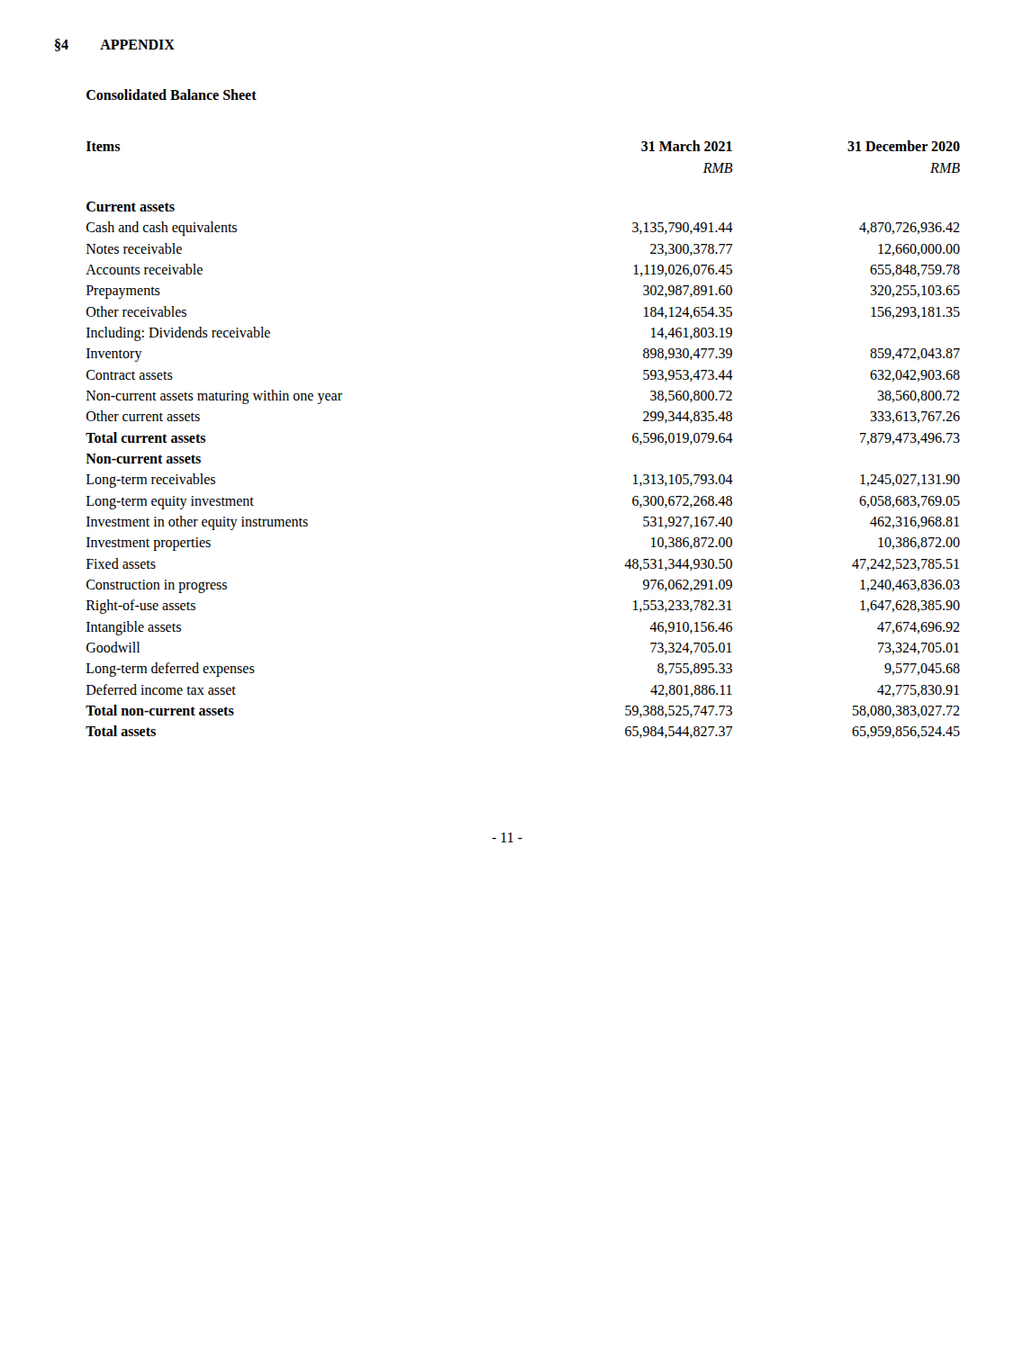§4 APPENDIX
Consolidated Balance Sheet
| Items | 31 March 2021 | 31 December 2020 |
| --- | --- | --- |
| | RMB | RMB |
| Current assets | | |
| Cash and cash equivalents | 3,135,790,491.44 | 4,870,726,936.42 |
| Notes receivable | 23,300,378.77 | 12,660,000.00 |
| Accounts receivable | 1,119,026,076.45 | 655,848,759.78 |
| Prepayments | 302,987,891.60 | 320,255,103.65 |
| Other receivables | 184,124,654.35 | 156,293,181.35 |
| Including: Dividends receivable | 14,461,803.19 | |
| Inventory | 898,930,477.39 | 859,472,043.87 |
| Contract assets | 593,953,473.44 | 632,042,903.68 |
| Non-current assets maturing within one year | 38,560,800.72 | 38,560,800.72 |
| Other current assets | 299,344,835.48 | 333,613,767.26 |
| Total current assets | 6,596,019,079.64 | 7,879,473,496.73 |
| Non-current assets | | |
| Long-term receivables | 1,313,105,793.04 | 1,245,027,131.90 |
| Long-term equity investment | 6,300,672,268.48 | 6,058,683,769.05 |
| Investment in other equity instruments | 531,927,167.40 | 462,316,968.81 |
| Investment properties | 10,386,872.00 | 10,386,872.00 |
| Fixed assets | 48,531,344,930.50 | 47,242,523,785.51 |
| Construction in progress | 976,062,291.09 | 1,240,463,836.03 |
| Right-of-use assets | 1,553,233,782.31 | 1,647,628,385.90 |
| Intangible assets | 46,910,156.46 | 47,674,696.92 |
| Goodwill | 73,324,705.01 | 73,324,705.01 |
| Long-term deferred expenses | 8,755,895.33 | 9,577,045.68 |
| Deferred income tax asset | 42,801,886.11 | 42,775,830.91 |
| Total non-current assets | 59,388,525,747.73 | 58,080,383,027.72 |
| Total assets | 65,984,544,827.37 | 65,959,856,524.45 |
- 11 -